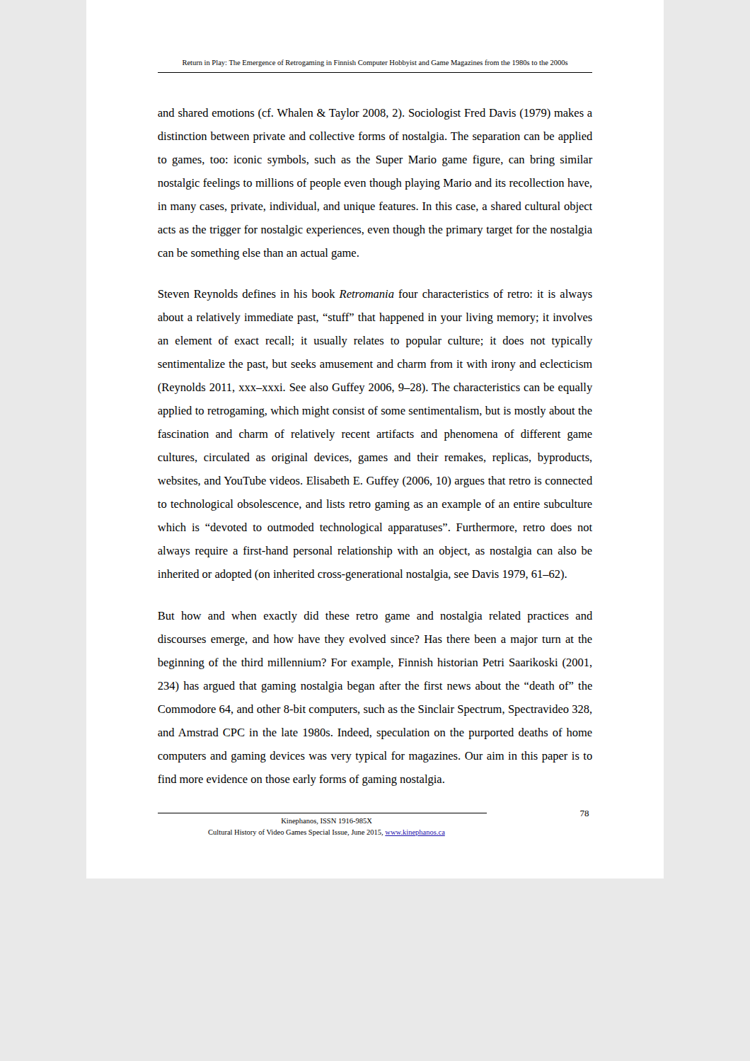Return in Play: The Emergence of Retrogaming in Finnish Computer Hobbyist and Game Magazines from the 1980s to the 2000s
and shared emotions (cf. Whalen & Taylor 2008, 2). Sociologist Fred Davis (1979) makes a distinction between private and collective forms of nostalgia. The separation can be applied to games, too: iconic symbols, such as the Super Mario game figure, can bring similar nostalgic feelings to millions of people even though playing Mario and its recollection have, in many cases, private, individual, and unique features. In this case, a shared cultural object acts as the trigger for nostalgic experiences, even though the primary target for the nostalgia can be something else than an actual game.
Steven Reynolds defines in his book Retromania four characteristics of retro: it is always about a relatively immediate past, “stuff” that happened in your living memory; it involves an element of exact recall; it usually relates to popular culture; it does not typically sentimentalize the past, but seeks amusement and charm from it with irony and eclecticism (Reynolds 2011, xxx–xxxi. See also Guffey 2006, 9–28). The characteristics can be equally applied to retrogaming, which might consist of some sentimentalism, but is mostly about the fascination and charm of relatively recent artifacts and phenomena of different game cultures, circulated as original devices, games and their remakes, replicas, byproducts, websites, and YouTube videos. Elisabeth E. Guffey (2006, 10) argues that retro is connected to technological obsolescence, and lists retro gaming as an example of an entire subculture which is “devoted to outmoded technological apparatuses”. Furthermore, retro does not always require a first-hand personal relationship with an object, as nostalgia can also be inherited or adopted (on inherited cross-generational nostalgia, see Davis 1979, 61–62).
But how and when exactly did these retro game and nostalgia related practices and discourses emerge, and how have they evolved since? Has there been a major turn at the beginning of the third millennium? For example, Finnish historian Petri Saarikoski (2001, 234) has argued that gaming nostalgia began after the first news about the “death of” the Commodore 64, and other 8-bit computers, such as the Sinclair Spectrum, Spectravideo 328, and Amstrad CPC in the late 1980s. Indeed, speculation on the purported deaths of home computers and gaming devices was very typical for magazines. Our aim in this paper is to find more evidence on those early forms of gaming nostalgia.
Kinephanos, ISSN 1916-985X
Cultural History of Video Games Special Issue, June 2015, www.kinephanos.ca
78